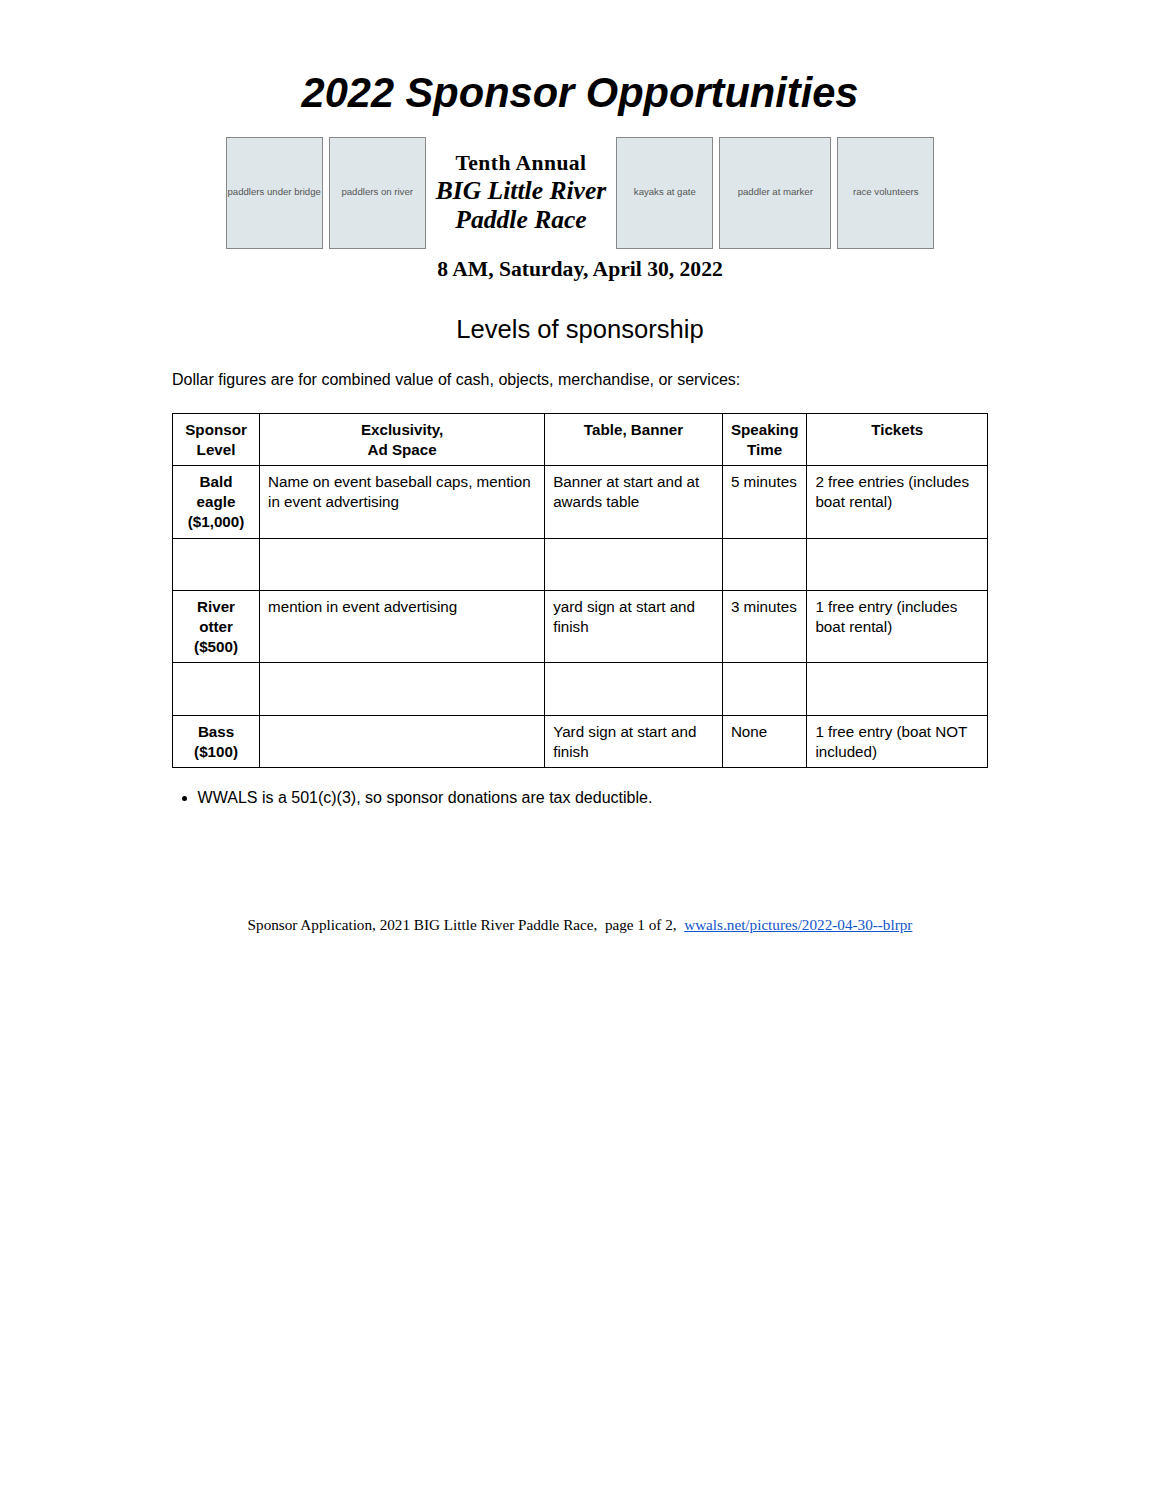2022 Sponsor Opportunities
paddlers under bridge
paddlers on river
Tenth Annual
BIG Little River
Paddle Race
kayaks at gate
paddler at marker
race volunteers
8 AM, Saturday, April 30, 2022
Levels of sponsorship
Dollar figures are for combined value of cash, objects, merchandise, or services:
| Sponsor Level | Exclusivity, Ad Space | Table, Banner | Speaking Time | Tickets |
| --- | --- | --- | --- | --- |
| Bald eagle ($1,000) | Name on event baseball caps, mention in event advertising | Banner at start and at awards table | 5 minutes | 2 free entries (includes boat rental) |
| River otter ($500) | mention in event advertising | yard sign at start and finish | 3 minutes | 1 free entry (includes boat rental) |
| Bass ($100) | | Yard sign at start and finish | None | 1 free entry (boat NOT included) |
WWALS is a 501(c)(3), so sponsor donations are tax deductible.
Sponsor Application, 2021 BIG Little River Paddle Race, page 1 of 2, wwals.net/pictures/2022-04-30--blrpr